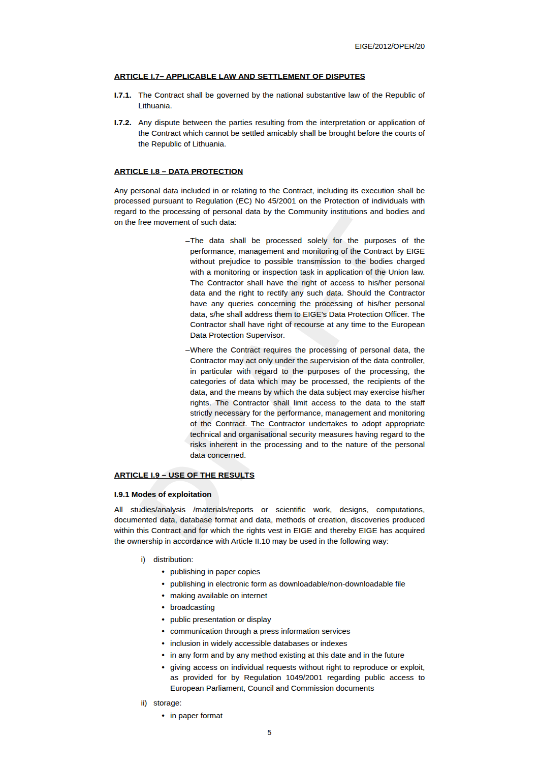DRAFT
EIGE/2012/OPER/20
ARTICLE I.7– APPLICABLE LAW AND SETTLEMENT OF DISPUTES
I.7.1.
The Contract shall be governed by the national substantive law of the Republic of Lithuania.
I.7.2.
Any dispute between the parties resulting from the interpretation or application of the Contract which cannot be settled amicably shall be brought before the courts of the Republic of Lithuania.
ARTICLE I.8 – DATA PROTECTION
Any personal data included in or relating to the Contract, including its execution shall be processed pursuant to Regulation (EC) No 45/2001 on the Protection of individuals with regard to the processing of personal data by the Community institutions and bodies and on the free movement of such data:
The data shall be processed solely for the purposes of the performance, management and monitoring of the Contract by EIGE without prejudice to possible transmission to the bodies charged with a monitoring or inspection task in application of the Union law. The Contractor shall have the right of access to his/her personal data and the right to rectify any such data. Should the Contractor have any queries concerning the processing of his/her personal data, s/he shall address them to EIGE's Data Protection Officer. The Contractor shall have right of recourse at any time to the European Data Protection Supervisor.
Where the Contract requires the processing of personal data, the Contractor may act only under the supervision of the data controller, in particular with regard to the purposes of the processing, the categories of data which may be processed, the recipients of the data, and the means by which the data subject may exercise his/her rights. The Contractor shall limit access to the data to the staff strictly necessary for the performance, management and monitoring of the Contract. The Contractor undertakes to adopt appropriate technical and organisational security measures having regard to the risks inherent in the processing and to the nature of the personal data concerned.
ARTICLE I.9 – USE OF THE RESULTS
I.9.1 Modes of exploitation
All studies/analysis /materials/reports or scientific work, designs, computations, documented data, database format and data, methods of creation, discoveries produced within this Contract and for which the rights vest in EIGE and thereby EIGE has acquired the ownership in accordance with Article II.10 may be used in the following way:
distribution:
publishing in paper copies
publishing in electronic form as downloadable/non-downloadable file
making available on internet
broadcasting
public presentation or display
communication through a press information services
inclusion in widely accessible databases or indexes
in any form and by any method existing at this date and in the future
giving access on individual requests without right to reproduce or exploit, as provided for by Regulation 1049/2001 regarding public access to European Parliament, Council and Commission documents
storage:
in paper format
5